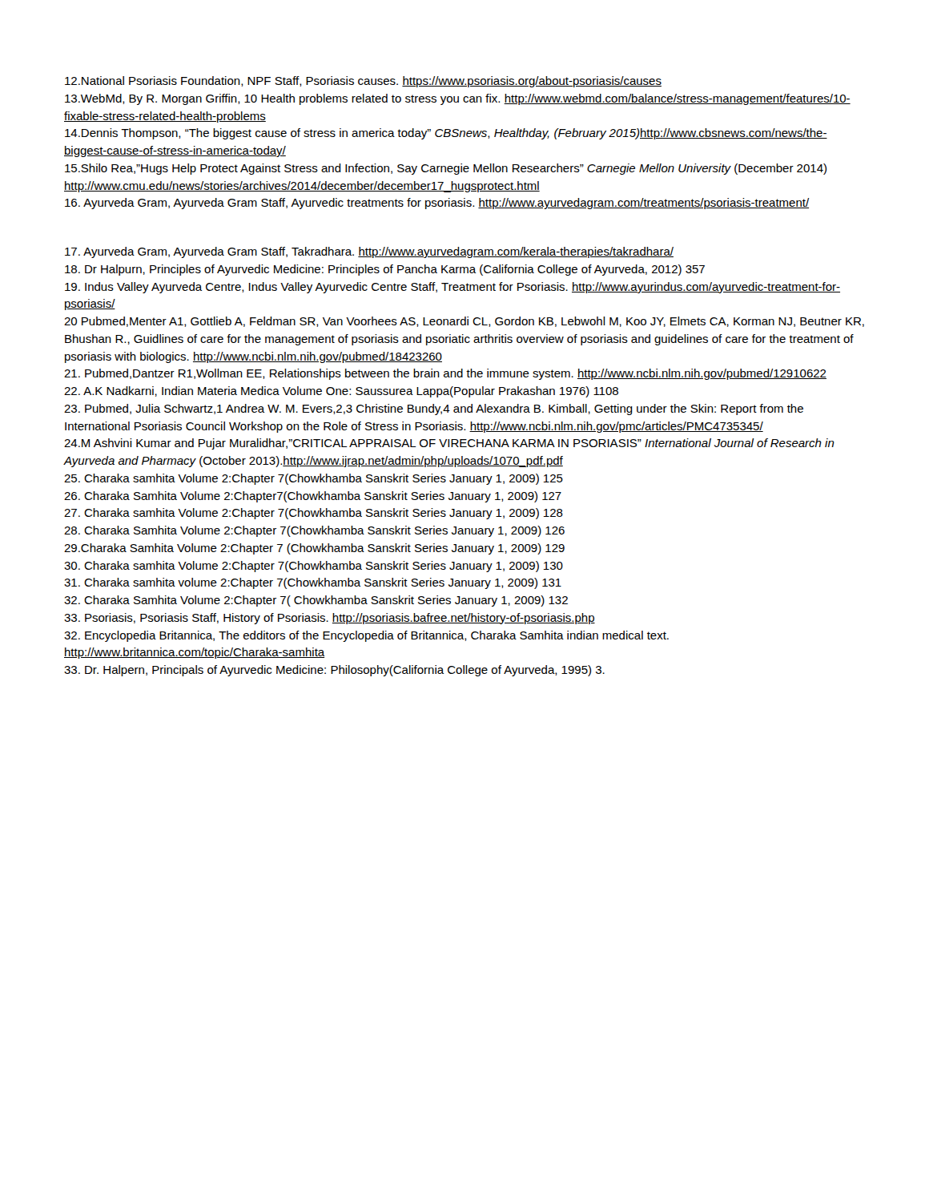12.National Psoriasis Foundation, NPF Staff, Psoriasis causes. https://www.psoriasis.org/about-psoriasis/causes
13.WebMd, By R. Morgan Griffin, 10 Health problems related to stress you can fix. http://www.webmd.com/balance/stress-management/features/10-fixable-stress-related-health-problems
14.Dennis Thompson, “The biggest cause of stress in america today” CBSnews, Healthday, (February 2015) http://www.cbsnews.com/news/the-biggest-cause-of-stress-in-america-today/
15.Shilo Rea,”Hugs Help Protect Against Stress and Infection, Say Carnegie Mellon Researchers” Carnegie Mellon University (December 2014) http://www.cmu.edu/news/stories/archives/2014/december/december17_hugsprotect.html
16. Ayurveda Gram, Ayurveda Gram Staff, Ayurvedic treatments for psoriasis. http://www.ayurvedagram.com/treatments/psoriasis-treatment/
17. Ayurveda Gram, Ayurveda Gram Staff, Takradhara. http://www.ayurvedagram.com/kerala-therapies/takradhara/
18. Dr Halpurn, Principles of Ayurvedic Medicine: Principles of Pancha Karma (California College of Ayurveda, 2012) 357
19. Indus Valley Ayurveda Centre, Indus Valley Ayurvedic Centre Staff, Treatment for Psoriasis. http://www.ayurindus.com/ayurvedic-treatment-for-psoriasis/
20 Pubmed,Menter A1, Gottlieb A, Feldman SR, Van Voorhees AS, Leonardi CL, Gordon KB, Lebwohl M, Koo JY, Elmets CA, Korman NJ, Beutner KR, Bhushan R., Guidlines of care for the management of psoriasis and psoriatic arthritis overview of psoriasis and guidelines of care for the treatment of psoriasis with biologics. http://www.ncbi.nlm.nih.gov/pubmed/18423260
21. Pubmed,Dantzer R1,Wollman EE, Relationships between the brain and the immune system. http://www.ncbi.nlm.nih.gov/pubmed/12910622
22. A.K Nadkarni, Indian Materia Medica Volume One: Saussurea Lappa(Popular Prakashan 1976) 1108
23. Pubmed, Julia Schwartz,1 Andrea W. M. Evers,2,3 Christine Bundy,4 and Alexandra B. Kimball, Getting under the Skin: Report from the International Psoriasis Council Workshop on the Role of Stress in Psoriasis. http://www.ncbi.nlm.nih.gov/pmc/articles/PMC4735345/
24.M Ashvini Kumar and Pujar Muralidhar,”CRITICAL APPRAISAL OF VIRECHANA KARMA IN PSORIASIS” International Journal of Research in Ayurveda and Pharmacy (October 2013).http://www.ijrap.net/admin/php/uploads/1070_pdf.pdf
25. Charaka samhita Volume 2:Chapter 7(Chowkhamba Sanskrit Series January 1, 2009) 125
26. Charaka Samhita Volume 2:Chapter7(Chowkhamba Sanskrit Series January 1, 2009) 127
27. Charaka samhita Volume 2:Chapter 7(Chowkhamba Sanskrit Series January 1, 2009) 128
28. Charaka Samhita Volume 2:Chapter 7(Chowkhamba Sanskrit Series January 1, 2009) 126
29.Charaka Samhita Volume 2:Chapter 7 (Chowkhamba Sanskrit Series January 1, 2009) 129
30. Charaka samhita Volume 2:Chapter 7(Chowkhamba Sanskrit Series January 1, 2009) 130
31. Charaka samhita volume 2:Chapter 7(Chowkhamba Sanskrit Series January 1, 2009) 131
32. Charaka Samhita Volume 2:Chapter 7( Chowkhamba Sanskrit Series January 1, 2009) 132
33. Psoriasis, Psoriasis Staff, History of Psoriasis. http://psoriasis.bafree.net/history-of-psoriasis.php
32. Encyclopedia Britannica, The edditors of the Encyclopedia of Britannica, Charaka Samhita indian medical text. http://www.britannica.com/topic/Charaka-samhita
33. Dr. Halpern, Principals of Ayurvedic Medicine: Philosophy(California College of Ayurveda, 1995) 3.